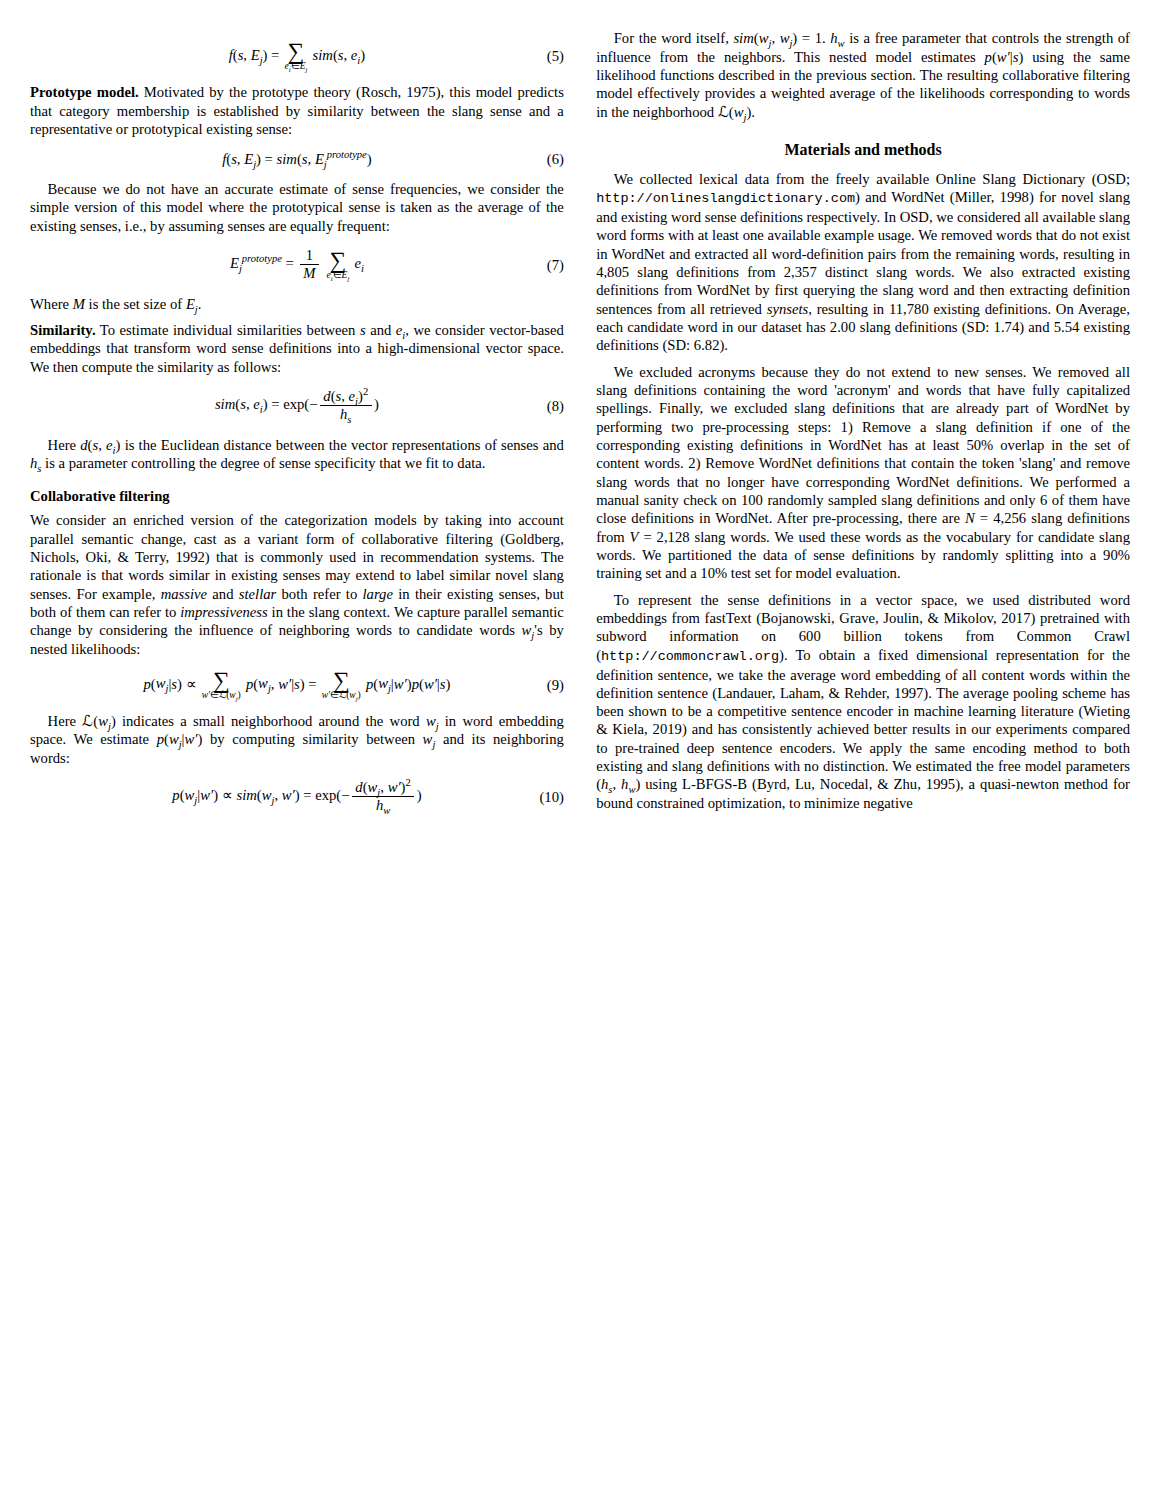f(s, Ej) = ∑ei∈Ej sim(s, ei) (5)
Prototype model. Motivated by the prototype theory (Rosch, 1975), this model predicts that category membership is established by similarity between the slang sense and a representative or prototypical existing sense:
f(s, Ej) = sim(s, Ejprototype) (6)
Because we do not have an accurate estimate of sense frequencies, we consider the simple version of this model where the prototypical sense is taken as the average of the existing senses, i.e., by assuming senses are equally frequent:
Ejprototype = 1 M ∑ei∈Ej ei (7)
Where M is the set size of Ej.
Similarity. To estimate individual similarities between s and ei, we consider vector-based embeddings that transform word sense definitions into a high-dimensional vector space. We then compute the similarity as follows:
sim(s, ei) = exp(−d(s, ei)2 hs) (8)
Here d(s, ei) is the Euclidean distance between the vector representations of senses and hs is a parameter controlling the degree of sense specificity that we fit to data.
Collaborative filtering
We consider an enriched version of the categorization models by taking into account parallel semantic change, cast as a variant form of collaborative filtering (Goldberg, Nichols, Oki, & Terry, 1992) that is commonly used in recommendation systems. The rationale is that words similar in existing senses may extend to label similar novel slang senses. For example, massive and stellar both refer to large in their existing senses, but both of them can refer to impressiveness in the slang context. We capture parallel semantic change by considering the influence of neighboring words to candidate words wj's by nested likelihoods:
p(wj|s) ∝ ∑w′∈ℒ(wj) p(wj, w′|s) = ∑w′∈ℒ(wj) p(wj|w′)p(w′|s) (9)
Here ℒ(wj) indicates a small neighborhood around the word wj in word embedding space. We estimate p(wj|w′) by computing similarity between wj and its neighboring words:
p(wj|w′) ∝ sim(wj, w′) = exp(−d(wj, w′)2 hw) (10)
For the word itself, sim(wj, wj) = 1. hw is a free parameter that controls the strength of influence from the neighbors. This nested model estimates p(w′|s) using the same likelihood functions described in the previous section. The resulting collaborative filtering model effectively provides a weighted average of the likelihoods corresponding to words in the neighborhood ℒ(wj).
Materials and methods
We collected lexical data from the freely available Online Slang Dictionary (OSD; http://onlineslangdictionary.com) and WordNet (Miller, 1998) for novel slang and existing word sense definitions respectively. In OSD, we considered all available slang word forms with at least one available example usage. We removed words that do not exist in WordNet and extracted all word-definition pairs from the remaining words, resulting in 4,805 slang definitions from 2,357 distinct slang words. We also extracted existing definitions from WordNet by first querying the slang word and then extracting definition sentences from all retrieved synsets, resulting in 11,780 existing definitions. On Average, each candidate word in our dataset has 2.00 slang definitions (SD: 1.74) and 5.54 existing definitions (SD: 6.82).
We excluded acronyms because they do not extend to new senses. We removed all slang definitions containing the word 'acronym' and words that have fully capitalized spellings. Finally, we excluded slang definitions that are already part of WordNet by performing two pre-processing steps: 1) Remove a slang definition if one of the corresponding existing definitions in WordNet has at least 50% overlap in the set of content words. 2) Remove WordNet definitions that contain the token 'slang' and remove slang words that no longer have corresponding WordNet definitions. We performed a manual sanity check on 100 randomly sampled slang definitions and only 6 of them have close definitions in WordNet. After pre-processing, there are N = 4,256 slang definitions from V = 2,128 slang words. We used these words as the vocabulary for candidate slang words. We partitioned the data of sense definitions by randomly splitting into a 90% training set and a 10% test set for model evaluation.
To represent the sense definitions in a vector space, we used distributed word embeddings from fastText (Bojanowski, Grave, Joulin, & Mikolov, 2017) pretrained with subword information on 600 billion tokens from Common Crawl (http://commoncrawl.org). To obtain a fixed dimensional representation for the definition sentence, we take the average word embedding of all content words within the definition sentence (Landauer, Laham, & Rehder, 1997). The average pooling scheme has been shown to be a competitive sentence encoder in machine learning literature (Wieting & Kiela, 2019) and has consistently achieved better results in our experiments compared to pre-trained deep sentence encoders. We apply the same encoding method to both existing and slang definitions with no distinction. We estimated the free model parameters (hs, hw) using L-BFGS-B (Byrd, Lu, Nocedal, & Zhu, 1995), a quasi-newton method for bound constrained optimization, to minimize negative